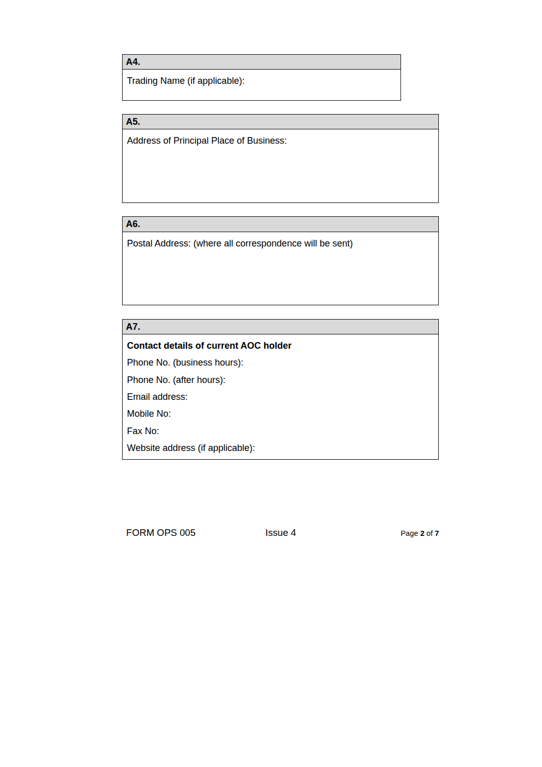A4.
Trading Name (if applicable):
A5.
Address of Principal Place of Business:
A6.
Postal Address: (where all correspondence will be sent)
A7.
Contact details of current AOC holder
Phone No. (business hours):
Phone No. (after hours):
Email address:
Mobile No:
Fax No:
Website address (if applicable):
FORM OPS 005
Issue 4
Page 2 of 7